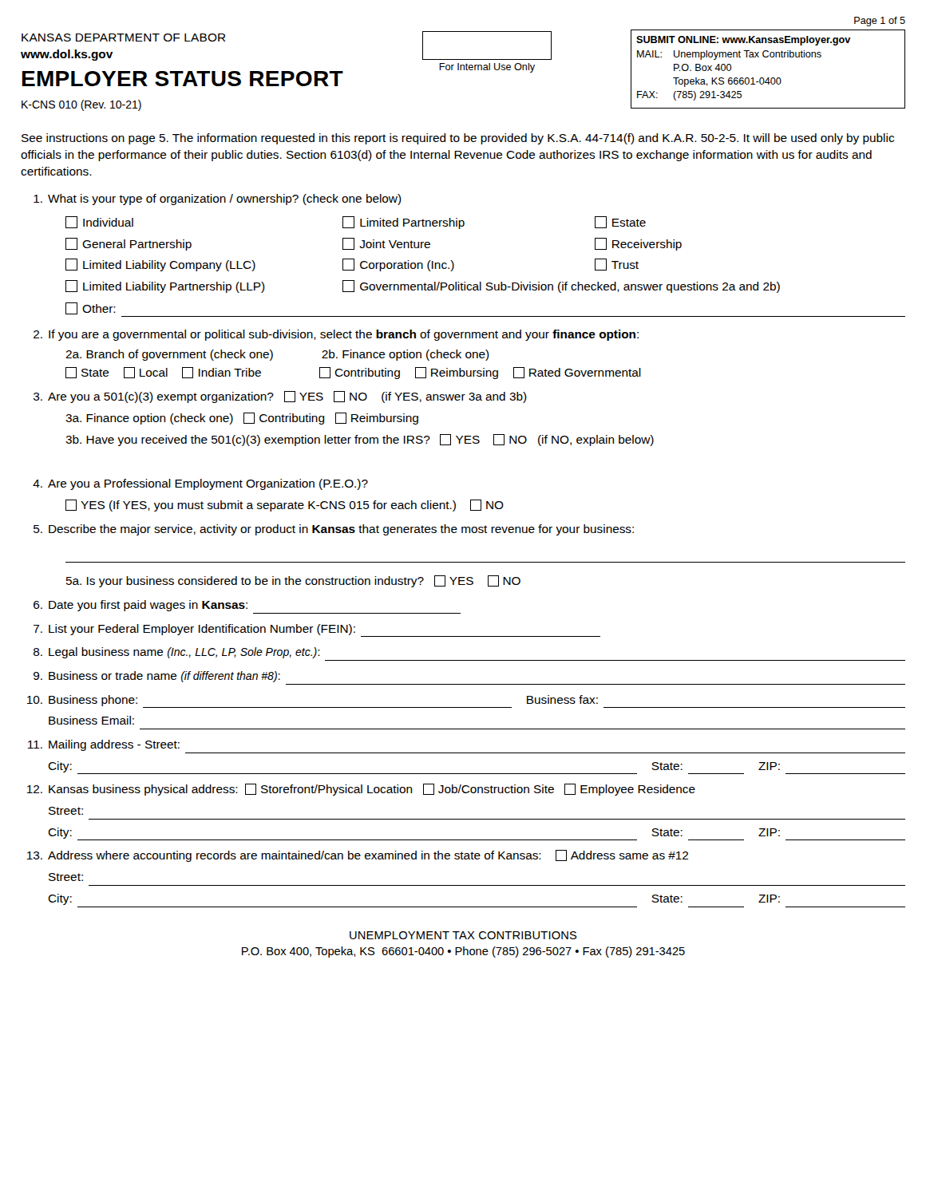Page 1 of 5
KANSAS DEPARTMENT OF LABOR
www.dol.ks.gov
EMPLOYER STATUS REPORT
K-CNS 010 (Rev. 10-21)
For Internal Use Only
SUBMIT ONLINE: www.KansasEmployer.gov
| MAIL: | Unemployment Tax Contributions |
| | P.O. Box 400 |
| | Topeka, KS 66601-0400 |
| FAX: | (785) 291-3425 |
See instructions on page 5. The information requested in this report is required to be provided by K.S.A. 44-714(f) and K.A.R. 50-2-5. It will be used only by public officials in the performance of their public duties. Section 6103(d) of the Internal Revenue Code authorizes IRS to exchange information with us for audits and certifications.
1. What is your type of organization / ownership? (check one below)
| Individual | Limited Partnership | Estate |
| General Partnership | Joint Venture | Receivership |
| Limited Liability Company (LLC) | Corporation (Inc.) | Trust |
| Limited Liability Partnership (LLP) | Governmental/Political Sub-Division (if checked, answer questions 2a and 2b) |
Other:
2. If you are a governmental or political sub-division, select the branch of government and your finance option:
2a. Branch of government (check one)
2b. Finance option (check one)
State Local Indian Tribe
Contributing Reimbursing Rated Governmental
3. Are you a 501(c)(3) exempt organization? YES NO (if YES, answer 3a and 3b)
3a. Finance option (check one) Contributing Reimbursing
3b. Have you received the 501(c)(3) exemption letter from the IRS? YES NO (if NO, explain below)
4. Are you a Professional Employment Organization (P.E.O.)?
YES (If YES, you must submit a separate K-CNS 015 for each client.) NO
5. Describe the major service, activity or product in Kansas that generates the most revenue for your business:
5a. Is your business considered to be in the construction industry? YES NO
6.
Date you first paid wages in Kansas:
7.
List your Federal Employer Identification Number (FEIN):
8.
Legal business name (Inc., LLC, LP, Sole Prop, etc.):
9.
Business or trade name (if different than #8):
10.
Business phone:
Business fax:
Business Email:
11.
Mailing address - Street:
City:
State:
ZIP:
12. Kansas business physical address: Storefront/Physical Location Job/Construction Site Employee Residence
Street:
City:
State:
ZIP:
13. Address where accounting records are maintained/can be examined in the state of Kansas: Address same as #12
Street:
City:
State:
ZIP:
UNEMPLOYMENT TAX CONTRIBUTIONS
P.O. Box 400, Topeka, KS 66601-0400 • Phone (785) 296-5027 • Fax (785) 291-3425